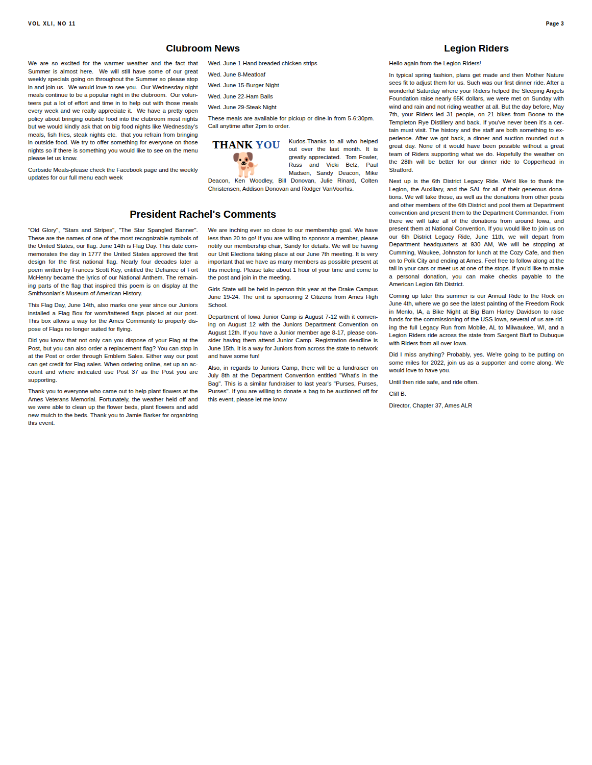VOL XLI, NO 11
Page 3
Clubroom News
We are so excited for the warmer weather and the fact that Summer is almost here. We will still have some of our great weekly specials going on throughout the Summer so please stop in and join us. We would love to see you. Our Wednesday night meals continue to be a popular night in the clubroom. Our volunteers put a lot of effort and time in to help out with those meals every week and we really appreciate it. We have a pretty open policy about bringing outside food into the clubroom most nights but we would kindly ask that on big food nights like Wednesday's meals, fish fries, steak nights etc. that you refrain from bringing in outside food. We try to offer something for everyone on those nights so if there is something you would like to see on the menu please let us know.
Curbside Meals-please check the Facebook page and the weekly updates for our full menu each week
Wed. June 1-Hand breaded chicken strips
Wed. June 8-Meatloaf
Wed. June 15-Burger Night
Wed. June 22-Ham Balls
Wed. June 29-Steak Night
These meals are available for pickup or dine-in from 5-6:30pm. Call anytime after 2pm to order.
THANK YOU
🐕
Kudos-Thanks to all who helped out over the last month. It is greatly appreciated. Tom Fowler, Russ and Vicki Belz, Paul Madsen, Sandy Deacon, Mike Deacon, Ken Woodley, Bill Donovan, Julie Rinard, Colten Christensen, Addison Donovan and Rodger VanVoorhis.
President Rachel's Comments
"Old Glory", "Stars and Stripes", "The Star Spangled Banner". These are the names of one of the most recognizable symbols of the United States, our flag. June 14th is Flag Day. This date commemorates the day in 1777 the United States approved the first design for the first national flag. Nearly four decades later a poem written by Frances Scott Key, entitled the Defiance of Fort McHenry became the lyrics of our National Anthem. The remaining parts of the flag that inspired this poem is on display at the Smithsonian's Museum of American History.
This Flag Day, June 14th, also marks one year since our Juniors installed a Flag Box for worn/tattered flags placed at our post. This box allows a way for the Ames Community to properly dispose of Flags no longer suited for flying.
Did you know that not only can you dispose of your Flag at the Post, but you can also order a replacement flag? You can stop in at the Post or order through Emblem Sales. Either way our post can get credit for Flag sales. When ordering online, set up an account and where indicated use Post 37 as the Post you are supporting.
Thank you to everyone who came out to help plant flowers at the Ames Veterans Memorial. Fortunately, the weather held off and we were able to clean up the flower beds, plant flowers and add new mulch to the beds. Thank you to Jamie Barker for organizing this event.
We are inching ever so close to our membership goal. We have less than 20 to go! If you are willing to sponsor a member, please notify our membership chair, Sandy for details. We will be having our Unit Elections taking place at our June 7th meeting. It is very important that we have as many members as possible present at this meeting. Please take about 1 hour of your time and come to the post and join in the meeting.
Girls State will be held in-person this year at the Drake Campus June 19-24. The unit is sponsoring 2 Citizens from Ames High School.
Department of Iowa Junior Camp is August 7-12 with it convening on August 12 with the Juniors Department Convention on August 12th. If you have a Junior member age 8-17, please consider having them attend Junior Camp. Registration deadline is June 15th. It is a way for Juniors from across the state to network and have some fun!
Also, in regards to Juniors Camp, there will be a fundraiser on July 8th at the Department Convention entitled "What's in the Bag". This is a similar fundraiser to last year's "Purses, Purses, Purses". If you are willing to donate a bag to be auctioned off for this event, please let me know
Legion Riders
Hello again from the Legion Riders!
In typical spring fashion, plans get made and then Mother Nature sees fit to adjust them for us. Such was our first dinner ride. After a wonderful Saturday where your Riders helped the Sleeping Angels Foundation raise nearly 65K dollars, we were met on Sunday with wind and rain and not riding weather at all. But the day before, May 7th, your Riders led 31 people, on 21 bikes from Boone to the Templeton Rye Distillery and back. If you've never been it's a certain must visit. The history and the staff are both something to experience. After we got back, a dinner and auction rounded out a great day. None of it would have been possible without a great team of Riders supporting what we do. Hopefully the weather on the 28th will be better for our dinner ride to Copperhead in Stratford.
Next up is the 6th District Legacy Ride. We'd like to thank the Legion, the Auxiliary, and the SAL for all of their generous donations. We will take those, as well as the donations from other posts and other members of the 6th District and pool them at Department convention and present them to the Department Commander. From there we will take all of the donations from around Iowa, and present them at National Convention. If you would like to join us on our 6th District Legacy Ride, June 11th, we will depart from Department headquarters at 930 AM, We will be stopping at Cumming, Waukee, Johnston for lunch at the Cozy Cafe, and then on to Polk City and ending at Ames. Feel free to follow along at the tail in your cars or meet us at one of the stops. If you'd like to make a personal donation, you can make checks payable to the American Legion 6th District.
Coming up later this summer is our Annual Ride to the Rock on June 4th, where we go see the latest painting of the Freedom Rock in Menlo, IA, a Bike Night at Big Barn Harley Davidson to raise funds for the commissioning of the USS Iowa, several of us are riding the full Legacy Run from Mobile, AL to Milwaukee, WI, and a Legion Riders ride across the state from Sargent Bluff to Dubuque with Riders from all over Iowa.
Did I miss anything? Probably, yes. We're going to be putting on some miles for 2022, join us as a supporter and come along. We would love to have you.
Until then ride safe, and ride often.
Cliff B.
Director, Chapter 37, Ames ALR